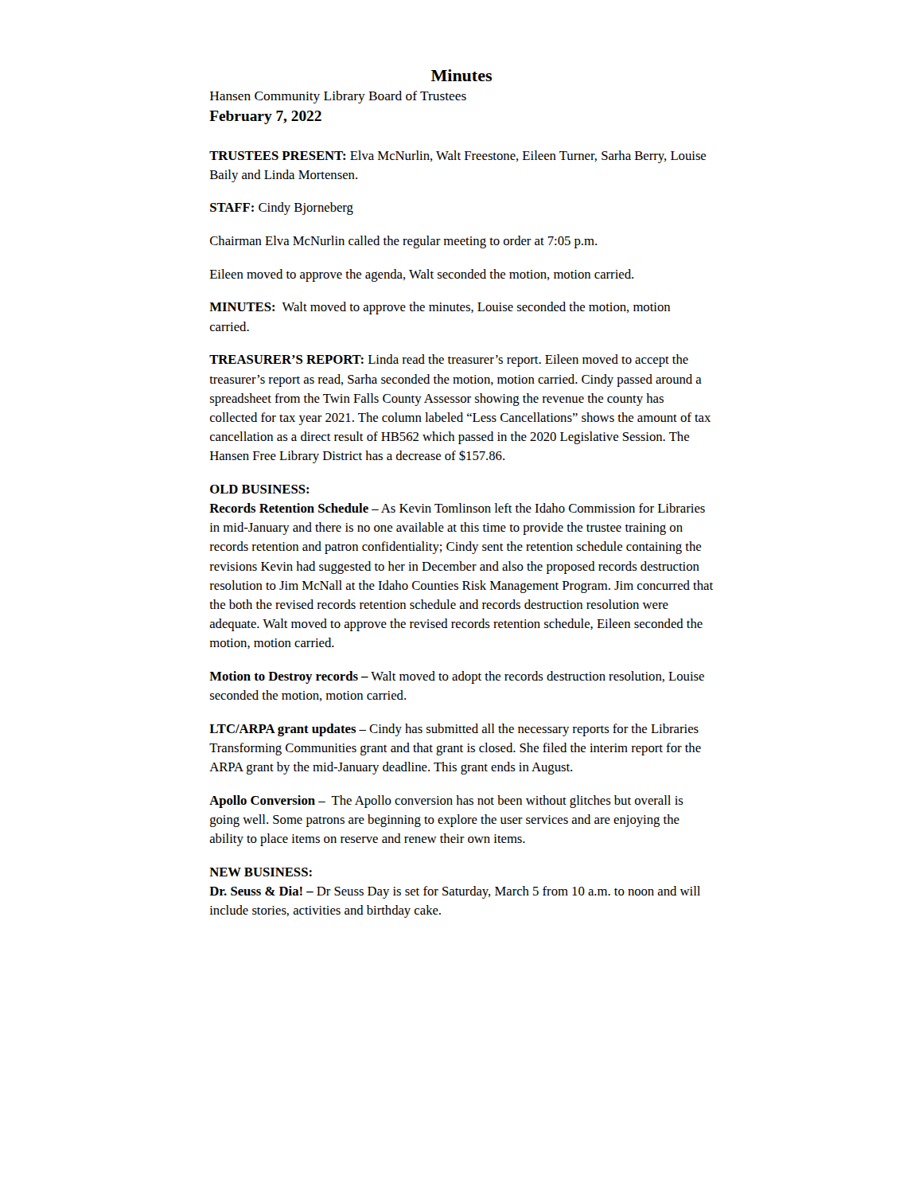Minutes
Hansen Community Library Board of Trustees
February 7, 2022
TRUSTEES PRESENT: Elva McNurlin, Walt Freestone, Eileen Turner, Sarha Berry, Louise Baily and Linda Mortensen.
STAFF: Cindy Bjorneberg
Chairman Elva McNurlin called the regular meeting to order at 7:05 p.m.
Eileen moved to approve the agenda, Walt seconded the motion, motion carried.
MINUTES: Walt moved to approve the minutes, Louise seconded the motion, motion carried.
TREASURER’S REPORT: Linda read the treasurer’s report. Eileen moved to accept the treasurer’s report as read, Sarha seconded the motion, motion carried. Cindy passed around a spreadsheet from the Twin Falls County Assessor showing the revenue the county has collected for tax year 2021. The column labeled “Less Cancellations” shows the amount of tax cancellation as a direct result of HB562 which passed in the 2020 Legislative Session. The Hansen Free Library District has a decrease of $157.86.
OLD BUSINESS:
Records Retention Schedule – As Kevin Tomlinson left the Idaho Commission for Libraries in mid-January and there is no one available at this time to provide the trustee training on records retention and patron confidentiality; Cindy sent the retention schedule containing the revisions Kevin had suggested to her in December and also the proposed records destruction resolution to Jim McNall at the Idaho Counties Risk Management Program. Jim concurred that the both the revised records retention schedule and records destruction resolution were adequate. Walt moved to approve the revised records retention schedule, Eileen seconded the motion, motion carried.
Motion to Destroy records – Walt moved to adopt the records destruction resolution, Louise seconded the motion, motion carried.
LTC/ARPA grant updates – Cindy has submitted all the necessary reports for the Libraries Transforming Communities grant and that grant is closed. She filed the interim report for the ARPA grant by the mid-January deadline. This grant ends in August.
Apollo Conversion – The Apollo conversion has not been without glitches but overall is going well. Some patrons are beginning to explore the user services and are enjoying the ability to place items on reserve and renew their own items.
NEW BUSINESS:
Dr. Seuss & Dia! – Dr Seuss Day is set for Saturday, March 5 from 10 a.m. to noon and will include stories, activities and birthday cake.